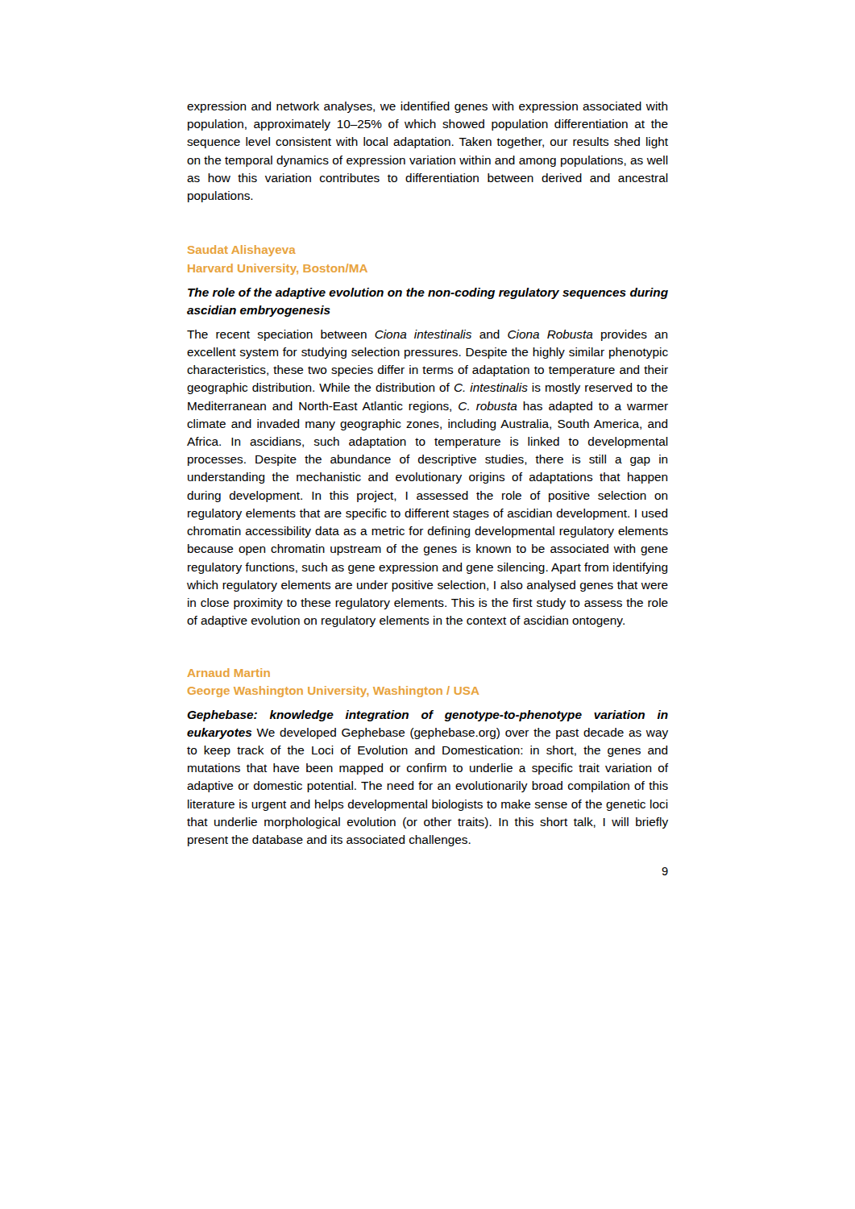expression and network analyses, we identified genes with expression associated with population, approximately 10–25% of which showed population differentiation at the sequence level consistent with local adaptation. Taken together, our results shed light on the temporal dynamics of expression variation within and among populations, as well as how this variation contributes to differentiation between derived and ancestral populations.
Saudat Alishayeva
Harvard University, Boston/MA
The role of the adaptive evolution on the non-coding regulatory sequences during ascidian embryogenesis
The recent speciation between Ciona intestinalis and Ciona Robusta provides an excellent system for studying selection pressures. Despite the highly similar phenotypic characteristics, these two species differ in terms of adaptation to temperature and their geographic distribution. While the distribution of C. intestinalis is mostly reserved to the Mediterranean and North-East Atlantic regions, C. robusta has adapted to a warmer climate and invaded many geographic zones, including Australia, South America, and Africa. In ascidians, such adaptation to temperature is linked to developmental processes. Despite the abundance of descriptive studies, there is still a gap in understanding the mechanistic and evolutionary origins of adaptations that happen during development. In this project, I assessed the role of positive selection on regulatory elements that are specific to different stages of ascidian development. I used chromatin accessibility data as a metric for defining developmental regulatory elements because open chromatin upstream of the genes is known to be associated with gene regulatory functions, such as gene expression and gene silencing. Apart from identifying which regulatory elements are under positive selection, I also analysed genes that were in close proximity to these regulatory elements. This is the first study to assess the role of adaptive evolution on regulatory elements in the context of ascidian ontogeny.
Arnaud Martin
George Washington University, Washington / USA
Gephebase: knowledge integration of genotype-to-phenotype variation in eukaryotes We developed Gephebase (gephebase.org) over the past decade as way to keep track of the Loci of Evolution and Domestication: in short, the genes and mutations that have been mapped or confirm to underlie a specific trait variation of adaptive or domestic potential. The need for an evolutionarily broad compilation of this literature is urgent and helps developmental biologists to make sense of the genetic loci that underlie morphological evolution (or other traits). In this short talk, I will briefly present the database and its associated challenges.
9